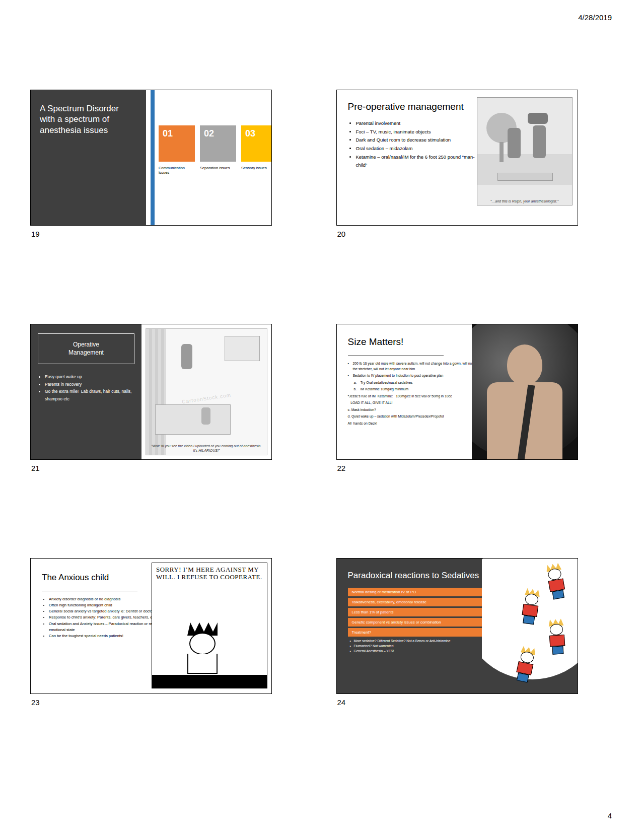4/28/2019
A Spectrum Disorder with a spectrum of anesthesia issues
01
02
03
Communication issues
Separation issues
Sensory issues
19
Pre-operative management
Parental involvement
Foci – TV, music, inanimate objects
Dark and Quiet room to decrease stimulation
Oral sedation – midazolam
Ketamine – oral/nasal/IM for the 6 foot 250 pound “man-child”
“…and this is Ralph, your anesthesiologist.”
20
Operative
Management
Easy quiet wake up
Parents in recovery
Go the extra mile! Lab draws, hair cuts, nails, shampoo etc
CartoonStock.com
“Wait ’til you see the video I uploaded of you coming out of anesthesia. It’s HILARIOUS!”
21
Size Matters!
200 lb 16 year old male with severe autism, will not change into a gown, will not sit on the stretcher, will not let anyone near him
Sedation to IV placement to Induction to post operative plan
a. Try Oral sedatives/nasal sedatives
b. IM Ketamine 10mg/kg minimum
*Jesse’s rule of IM Ketamine: 100mg/cc in 5cc vial or 50mg in 10cc
LOAD IT ALL, GIVE IT ALL!
c. Mask induction?
d. Quiet wake up – sedation with Midazolam/Precedex/Propofol
All hands on Deck!
22
The Anxious child
Anxiety disorder diagnosis or no diagnosis
Often high functioning intelligent child
General social anxiety vs targeted anxiety ie: Dentist or doctor
Response to child’s anxiety: Parents, care givers, teachers, etc
Oral sedation and Anxiety issues – Paradoxical reaction or retained emotional state
Can be the toughest special needs patients!
SORRY! I’M HERE AGAINST MY WILL. I REFUSE TO COOPERATE.
23
Paradoxical reactions to Sedatives
Normal dosing of medication IV or PO
Talkativeness, excitability, emotional release
Less than 1% of patients
Genetic component vs anxiety issues or combination
Treatment?
More sedative? Different Sedative? Not a Benzo or Anti-histamine
Flumazinel? Not warrented
General Anesthesia – YES!
24
4